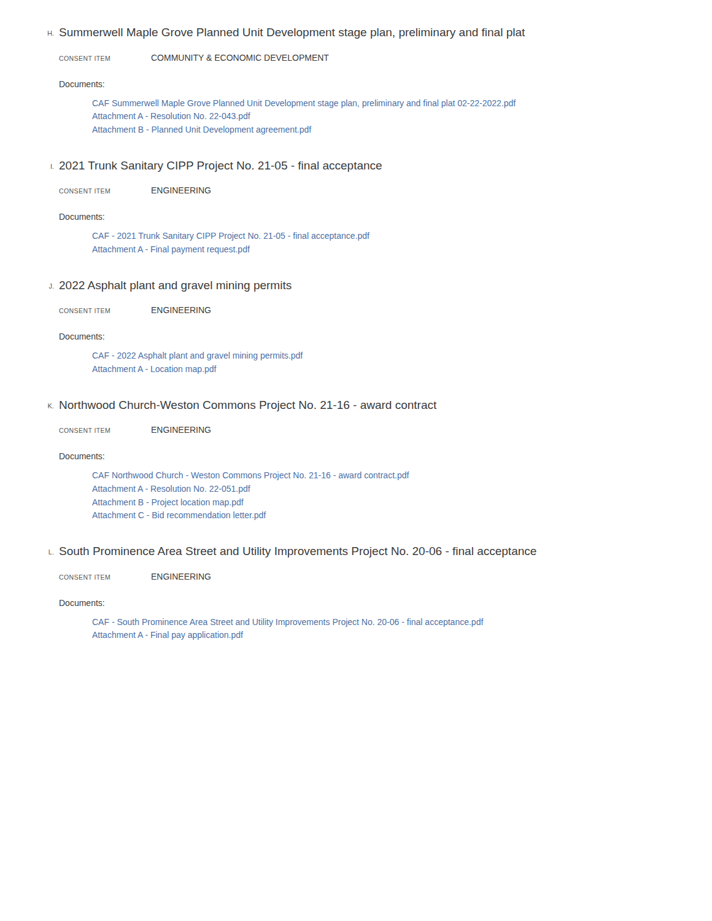H.
Summerwell Maple Grove Planned Unit Development stage plan, preliminary and final plat
CONSENT ITEM
COMMUNITY & ECONOMIC DEVELOPMENT
Documents:
CAF Summerwell Maple Grove Planned Unit Development stage plan, preliminary and final plat 02-22-2022.pdf Attachment A - Resolution No. 22-043.pdf Attachment B - Planned Unit Development agreement.pdf
I.
2021 Trunk Sanitary CIPP Project No. 21-05 - final acceptance
CONSENT ITEM
ENGINEERING
Documents:
CAF - 2021 Trunk Sanitary CIPP Project No. 21-05 - final acceptance.pdf Attachment A - Final payment request.pdf
J.
2022 Asphalt plant and gravel mining permits
CONSENT ITEM
ENGINEERING
Documents:
CAF - 2022 Asphalt plant and gravel mining permits.pdf Attachment A - Location map.pdf
K.
Northwood Church-Weston Commons Project No. 21-16 - award contract
CONSENT ITEM
ENGINEERING
Documents:
CAF Northwood Church - Weston Commons Project No. 21-16 - award contract.pdf Attachment A - Resolution No. 22-051.pdf Attachment B - Project location map.pdf Attachment C - Bid recommendation letter.pdf
L.
South Prominence Area Street and Utility Improvements Project No. 20-06 - final acceptance
CONSENT ITEM
ENGINEERING
Documents:
CAF - South Prominence Area Street and Utility Improvements Project No. 20-06 - final acceptance.pdf Attachment A - Final pay application.pdf